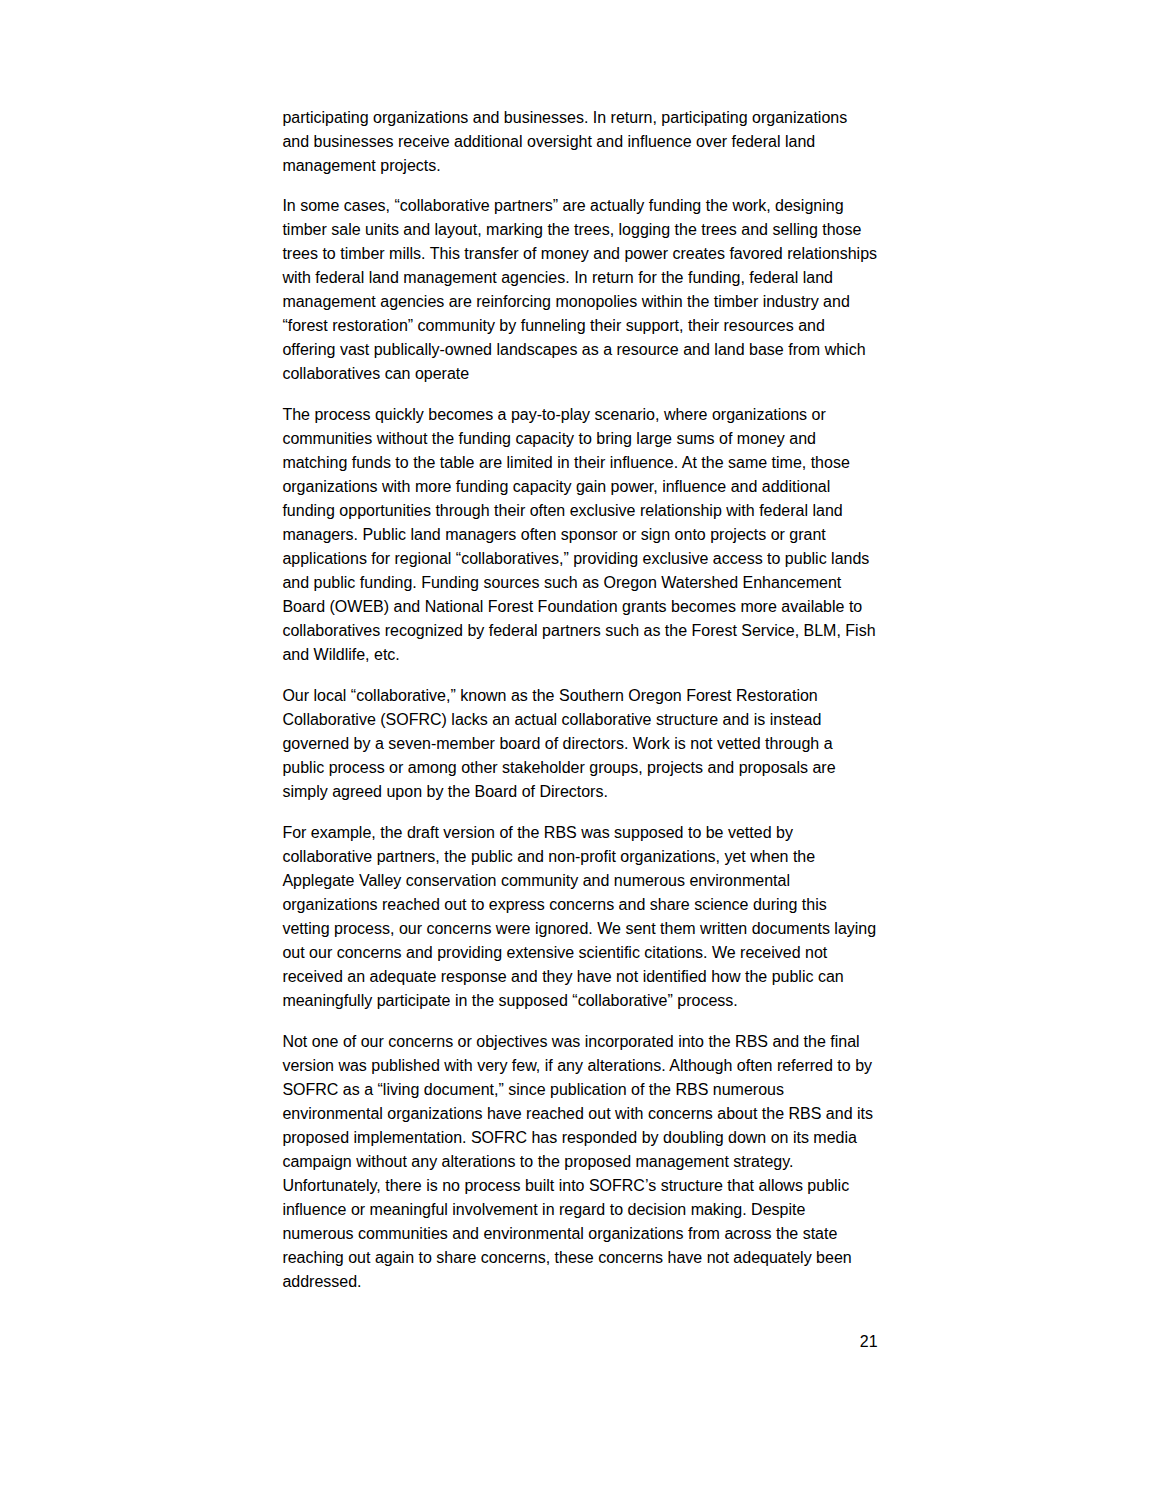participating organizations and businesses. In return, participating organizations and businesses receive additional oversight and influence over federal land management projects.
In some cases, “collaborative partners” are actually funding the work, designing timber sale units and layout, marking the trees, logging the trees and selling those trees to timber mills. This transfer of money and power creates favored relationships with federal land management agencies. In return for the funding, federal land management agencies are reinforcing monopolies within the timber industry and “forest restoration” community by funneling their support, their resources and offering vast publically-owned landscapes as a resource and land base from which collaboratives can operate
The process quickly becomes a pay-to-play scenario, where organizations or communities without the funding capacity to bring large sums of money and matching funds to the table are limited in their influence. At the same time, those organizations with more funding capacity gain power, influence and additional funding opportunities through their often exclusive relationship with federal land managers. Public land managers often sponsor or sign onto projects or grant applications for regional “collaboratives,” providing exclusive access to public lands and public funding. Funding sources such as Oregon Watershed Enhancement Board (OWEB) and National Forest Foundation grants becomes more available to collaboratives recognized by federal partners such as the Forest Service, BLM, Fish and Wildlife, etc.
Our local “collaborative,” known as the Southern Oregon Forest Restoration Collaborative (SOFRC) lacks an actual collaborative structure and is instead governed by a seven-member board of directors. Work is not vetted through a public process or among other stakeholder groups, projects and proposals are simply agreed upon by the Board of Directors.
For example, the draft version of the RBS was supposed to be vetted by collaborative partners, the public and non-profit organizations, yet when the Applegate Valley conservation community and numerous environmental organizations reached out to express concerns and share science during this vetting process, our concerns were ignored. We sent them written documents laying out our concerns and providing extensive scientific citations. We received not received an adequate response and they have not identified how the public can meaningfully participate in the supposed “collaborative” process.
Not one of our concerns or objectives was incorporated into the RBS and the final version was published with very few, if any alterations. Although often referred to by SOFRC as a “living document,” since publication of the RBS numerous environmental organizations have reached out with concerns about the RBS and its proposed implementation. SOFRC has responded by doubling down on its media campaign without any alterations to the proposed management strategy. Unfortunately, there is no process built into SOFRC’s structure that allows public influence or meaningful involvement in regard to decision making. Despite numerous communities and environmental organizations from across the state reaching out again to share concerns, these concerns have not adequately been addressed.
21